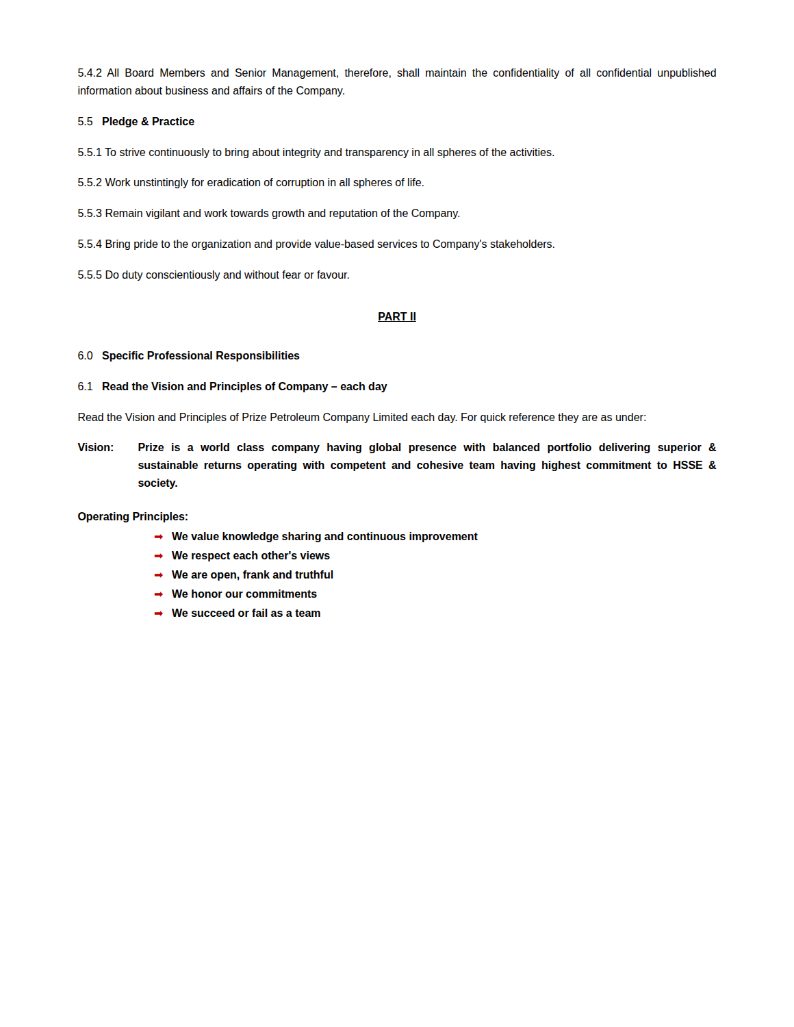5.4.2 All Board Members and Senior Management, therefore, shall maintain the confidentiality of all confidential unpublished information about business and affairs of the Company.
5.5 Pledge & Practice
5.5.1 To strive continuously to bring about integrity and transparency in all spheres of the activities.
5.5.2 Work unstintingly for eradication of corruption in all spheres of life.
5.5.3 Remain vigilant and work towards growth and reputation of the Company.
5.5.4 Bring pride to the organization and provide value-based services to Company's stakeholders.
5.5.5 Do duty conscientiously and without fear or favour.
PART II
6.0 Specific Professional Responsibilities
6.1 Read the Vision and Principles of Company – each day
Read the Vision and Principles of Prize Petroleum Company Limited each day. For quick reference they are as under:
Vision:
Prize is a world class company having global presence with balanced portfolio delivering superior & sustainable returns operating with competent and cohesive team having highest commitment to HSSE & society.
Operating Principles:
We value knowledge sharing and continuous improvement
We respect each other's views
We are open, frank and truthful
We honor our commitments
We succeed or fail as a team